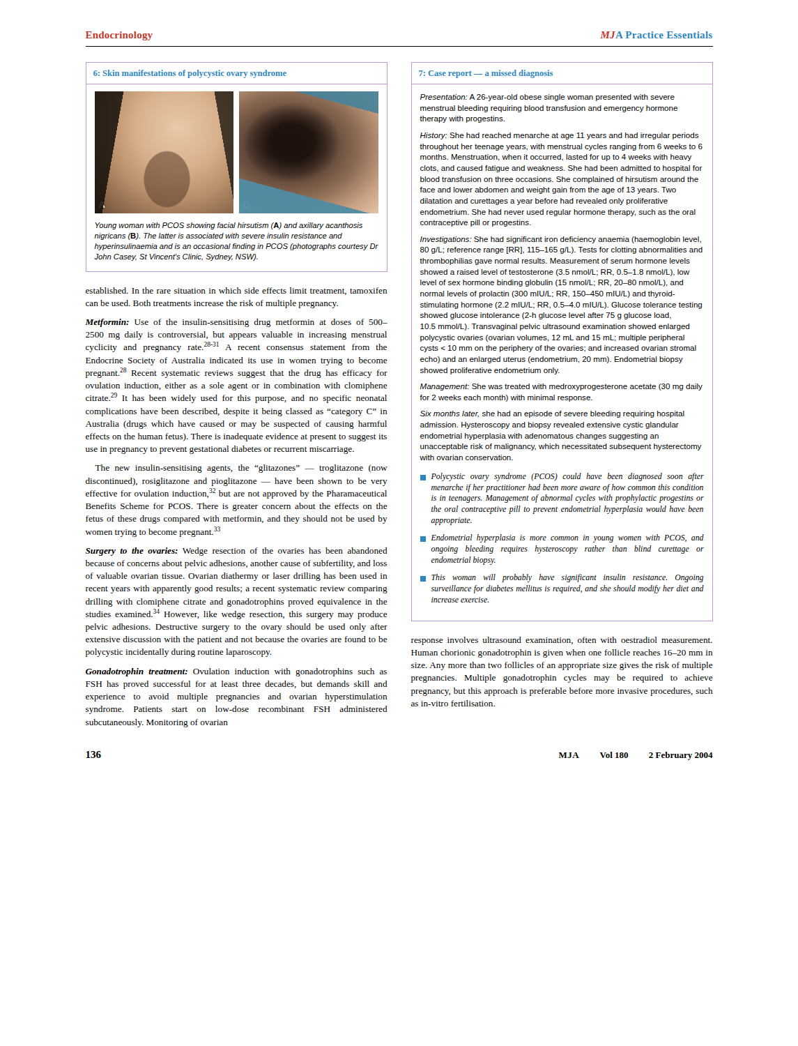Endocrinology
MJ A Practice Essentials
6: Skin manifestations of polycystic ovary syndrome
A
B
Young woman with PCOS showing facial hirsutism (A) and axillary acanthosis nigricans (B). The latter is associated with severe insulin resistance and hyperinsulinaemia and is an occasional finding in PCOS (photographs courtesy Dr John Casey, St Vincent's Clinic, Sydney, NSW).
established. In the rare situation in which side effects limit treatment, tamoxifen can be used. Both treatments increase the risk of multiple pregnancy.
Metformin: Use of the insulin-sensitising drug metformin at doses of 500–2500 mg daily is controversial, but appears valuable in increasing menstrual cyclicity and pregnancy rate.28-31 A recent consensus statement from the Endocrine Society of Australia indicated its use in women trying to become pregnant.28 Recent systematic reviews suggest that the drug has efficacy for ovulation induction, either as a sole agent or in combination with clomiphene citrate.29 It has been widely used for this purpose, and no specific neonatal complications have been described, despite it being classed as “category C” in Australia (drugs which have caused or may be suspected of causing harmful effects on the human fetus). There is inadequate evidence at present to suggest its use in pregnancy to prevent gestational diabetes or recurrent miscarriage.
The new insulin-sensitising agents, the “glitazones” — troglitazone (now discontinued), rosiglitazone and pioglitazone — have been shown to be very effective for ovulation induction,32 but are not approved by the Pharamaceutical Benefits Scheme for PCOS. There is greater concern about the effects on the fetus of these drugs compared with metformin, and they should not be used by women trying to become pregnant.33
Surgery to the ovaries: Wedge resection of the ovaries has been abandoned because of concerns about pelvic adhesions, another cause of subfertility, and loss of valuable ovarian tissue. Ovarian diathermy or laser drilling has been used in recent years with apparently good results; a recent systematic review comparing drilling with clomiphene citrate and gonadotrophins proved equivalence in the studies examined.34 However, like wedge resection, this surgery may produce pelvic adhesions. Destructive surgery to the ovary should be used only after extensive discussion with the patient and not because the ovaries are found to be polycystic incidentally during routine laparoscopy.
Gonadotrophin treatment: Ovulation induction with gonadotrophins such as FSH has proved successful for at least three decades, but demands skill and experience to avoid multiple pregnancies and ovarian hyperstimulation syndrome. Patients start on low-dose recombinant FSH administered subcutaneously. Monitoring of ovarian
7: Case report — a missed diagnosis
Presentation: A 26-year-old obese single woman presented with severe menstrual bleeding requiring blood transfusion and emergency hormone therapy with progestins.
History: She had reached menarche at age 11 years and had irregular periods throughout her teenage years, with menstrual cycles ranging from 6 weeks to 6 months. Menstruation, when it occurred, lasted for up to 4 weeks with heavy clots, and caused fatigue and weakness. She had been admitted to hospital for blood transfusion on three occasions. She complained of hirsutism around the face and lower abdomen and weight gain from the age of 13 years. Two dilatation and curettages a year before had revealed only proliferative endometrium. She had never used regular hormone therapy, such as the oral contraceptive pill or progestins.
Investigations: She had significant iron deficiency anaemia (haemoglobin level, 80 g/L; reference range [RR], 115–165 g/L). Tests for clotting abnormalities and thrombophilias gave normal results. Measurement of serum hormone levels showed a raised level of testosterone (3.5 nmol/L; RR, 0.5–1.8 nmol/L), low level of sex hormone binding globulin (15 nmol/L; RR, 20–80 nmol/L), and normal levels of prolactin (300 mIU/L; RR, 150–450 mIU/L) and thyroid-stimulating hormone (2.2 mIU/L; RR, 0.5–4.0 mIU/L). Glucose tolerance testing showed glucose intolerance (2-h glucose level after 75 g glucose load, 10.5 mmol/L). Transvaginal pelvic ultrasound examination showed enlarged polycystic ovaries (ovarian volumes, 12 mL and 15 mL; multiple peripheral cysts < 10 mm on the periphery of the ovaries; and increased ovarian stromal echo) and an enlarged uterus (endometrium, 20 mm). Endometrial biopsy showed proliferative endometrium only.
Management: She was treated with medroxyprogesterone acetate (30 mg daily for 2 weeks each month) with minimal response.
Six months later, she had an episode of severe bleeding requiring hospital admission. Hysteroscopy and biopsy revealed extensive cystic glandular endometrial hyperplasia with adenomatous changes suggesting an unacceptable risk of malignancy, which necessitated subsequent hysterectomy with ovarian conservation.
Polycystic ovary syndrome (PCOS) could have been diagnosed soon after menarche if her practitioner had been more aware of how common this condition is in teenagers. Management of abnormal cycles with prophylactic progestins or the oral contraceptive pill to prevent endometrial hyperplasia would have been appropriate.
Endometrial hyperplasia is more common in young women with PCOS, and ongoing bleeding requires hysteroscopy rather than blind curettage or endometrial biopsy.
This woman will probably have significant insulin resistance. Ongoing surveillance for diabetes mellitus is required, and she should modify her diet and increase exercise.
response involves ultrasound examination, often with oestradiol measurement. Human chorionic gonadotrophin is given when one follicle reaches 16–20 mm in size. Any more than two follicles of an appropriate size gives the risk of multiple pregnancies. Multiple gonadotrophin cycles may be required to achieve pregnancy, but this approach is preferable before more invasive procedures, such as in-vitro fertilisation.
136
MJA Vol 180 2 February 2004